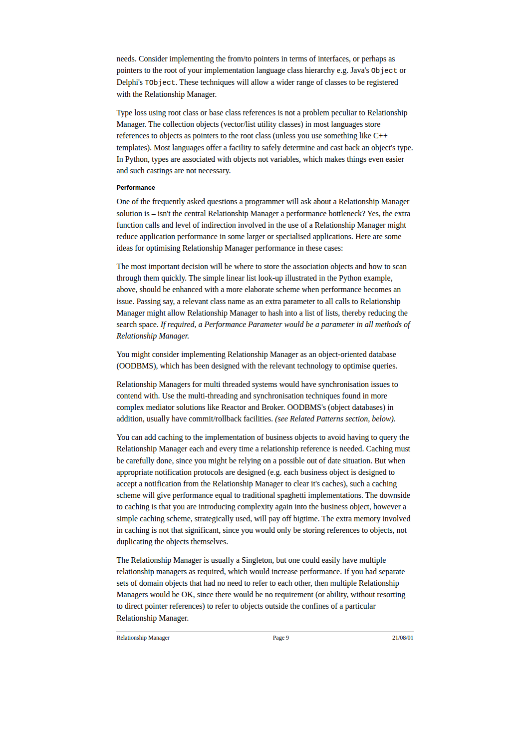needs. Consider implementing the from/to pointers in terms of interfaces, or perhaps as pointers to the root of your implementation language class hierarchy e.g. Java's Object or Delphi's TObject. These techniques will allow a wider range of classes to be registered with the Relationship Manager.
Type loss using root class or base class references is not a problem peculiar to Relationship Manager. The collection objects (vector/list utility classes) in most languages store references to objects as pointers to the root class (unless you use something like C++ templates). Most languages offer a facility to safely determine and cast back an object's type. In Python, types are associated with objects not variables, which makes things even easier and such castings are not necessary.
Performance
One of the frequently asked questions a programmer will ask about a Relationship Manager solution is – isn't the central Relationship Manager a performance bottleneck? Yes, the extra function calls and level of indirection involved in the use of a Relationship Manager might reduce application performance in some larger or specialised applications. Here are some ideas for optimising Relationship Manager performance in these cases:
The most important decision will be where to store the association objects and how to scan through them quickly. The simple linear list look-up illustrated in the Python example, above, should be enhanced with a more elaborate scheme when performance becomes an issue. Passing say, a relevant class name as an extra parameter to all calls to Relationship Manager might allow Relationship Manager to hash into a list of lists, thereby reducing the search space. If required, a Performance Parameter would be a parameter in all methods of Relationship Manager.
You might consider implementing Relationship Manager as an object-oriented database (OODBMS), which has been designed with the relevant technology to optimise queries.
Relationship Managers for multi threaded systems would have synchronisation issues to contend with. Use the multi-threading and synchronisation techniques found in more complex mediator solutions like Reactor and Broker. OODBMS's (object databases) in addition, usually have commit/rollback facilities. (see Related Patterns section, below).
You can add caching to the implementation of business objects to avoid having to query the Relationship Manager each and every time a relationship reference is needed. Caching must be carefully done, since you might be relying on a possible out of date situation. But when appropriate notification protocols are designed (e.g. each business object is designed to accept a notification from the Relationship Manager to clear it's caches), such a caching scheme will give performance equal to traditional spaghetti implementations. The downside to caching is that you are introducing complexity again into the business object, however a simple caching scheme, strategically used, will pay off bigtime. The extra memory involved in caching is not that significant, since you would only be storing references to objects, not duplicating the objects themselves.
The Relationship Manager is usually a Singleton, but one could easily have multiple relationship managers as required, which would increase performance. If you had separate sets of domain objects that had no need to refer to each other, then multiple Relationship Managers would be OK, since there would be no requirement (or ability, without resorting to direct pointer references) to refer to objects outside the confines of a particular Relationship Manager.
Relationship Manager Page 9 21/08/01